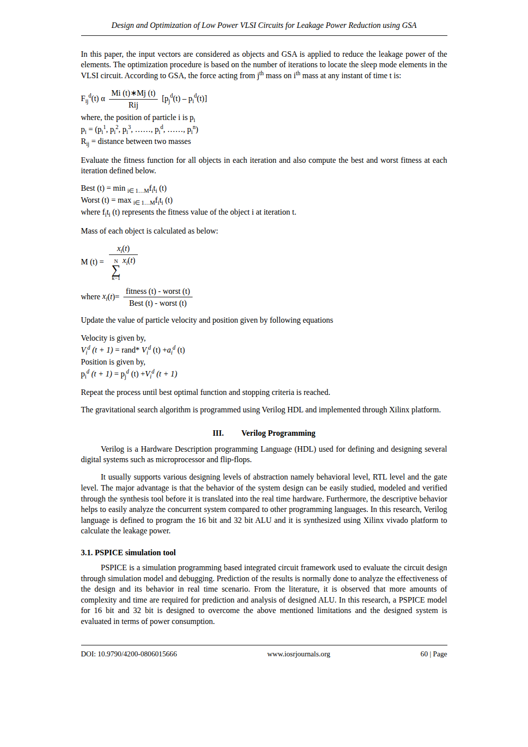Design and Optimization of Low Power VLSI Circuits for Leakage Power Reduction using GSA
In this paper, the input vectors are considered as objects and GSA is applied to reduce the leakage power of the elements. The optimization procedure is based on the number of iterations to locate the sleep mode elements in the VLSI circuit. According to GSA, the force acting from jth mass on ith mass at any instant of time t is:
Fijd(t) α Mi (t)∗Mj (t) Rij [pjd(t) – pid(t)]
where, the position of particle i is pi
pi = (pi1, pi2, pi3, ……, pid, ……, pin)
Rij = distance between two masses
Evaluate the fitness function for all objects in each iteration and also compute the best and worst fitness at each iteration defined below.
Best (t) = min i∈ 1…Mfiti (t)
Worst (t) = max i∈ 1…Mfiti (t)
where fiti (t) represents the fitness value of the object i at iteration t.
Mass of each object is calculated as below:
M (t) = xi(t) N ∑ k−1 xi(t)
where xi(t)= fitness (t) - worst (t) Best (t) - worst (t)
Update the value of particle velocity and position given by following equations
Velocity is given by,
Vid (t + 1) = rand* Vid (t) +aid (t)
Position is given by,
pid (t + 1) = pjd (t) +Vid (t + 1)
Repeat the process until best optimal function and stopping criteria is reached.
The gravitational search algorithm is programmed using Verilog HDL and implemented through Xilinx platform.
III. Verilog Programming
Verilog is a Hardware Description programming Language (HDL) used for defining and designing several digital systems such as microprocessor and flip-flops.
It usually supports various designing levels of abstraction namely behavioral level, RTL level and the gate level. The major advantage is that the behavior of the system design can be easily studied, modeled and verified through the synthesis tool before it is translated into the real time hardware. Furthermore, the descriptive behavior helps to easily analyze the concurrent system compared to other programming languages. In this research, Verilog language is defined to program the 16 bit and 32 bit ALU and it is synthesized using Xilinx vivado platform to calculate the leakage power.
3.1. PSPICE simulation tool
PSPICE is a simulation programming based integrated circuit framework used to evaluate the circuit design through simulation model and debugging. Prediction of the results is normally done to analyze the effectiveness of the design and its behavior in real time scenario. From the literature, it is observed that more amounts of complexity and time are required for prediction and analysis of designed ALU. In this research, a PSPICE model for 16 bit and 32 bit is designed to overcome the above mentioned limitations and the designed system is evaluated in terms of power consumption.
DOI: 10.9790/4200-0806015666 www.iosrjournals.org 60 | Page